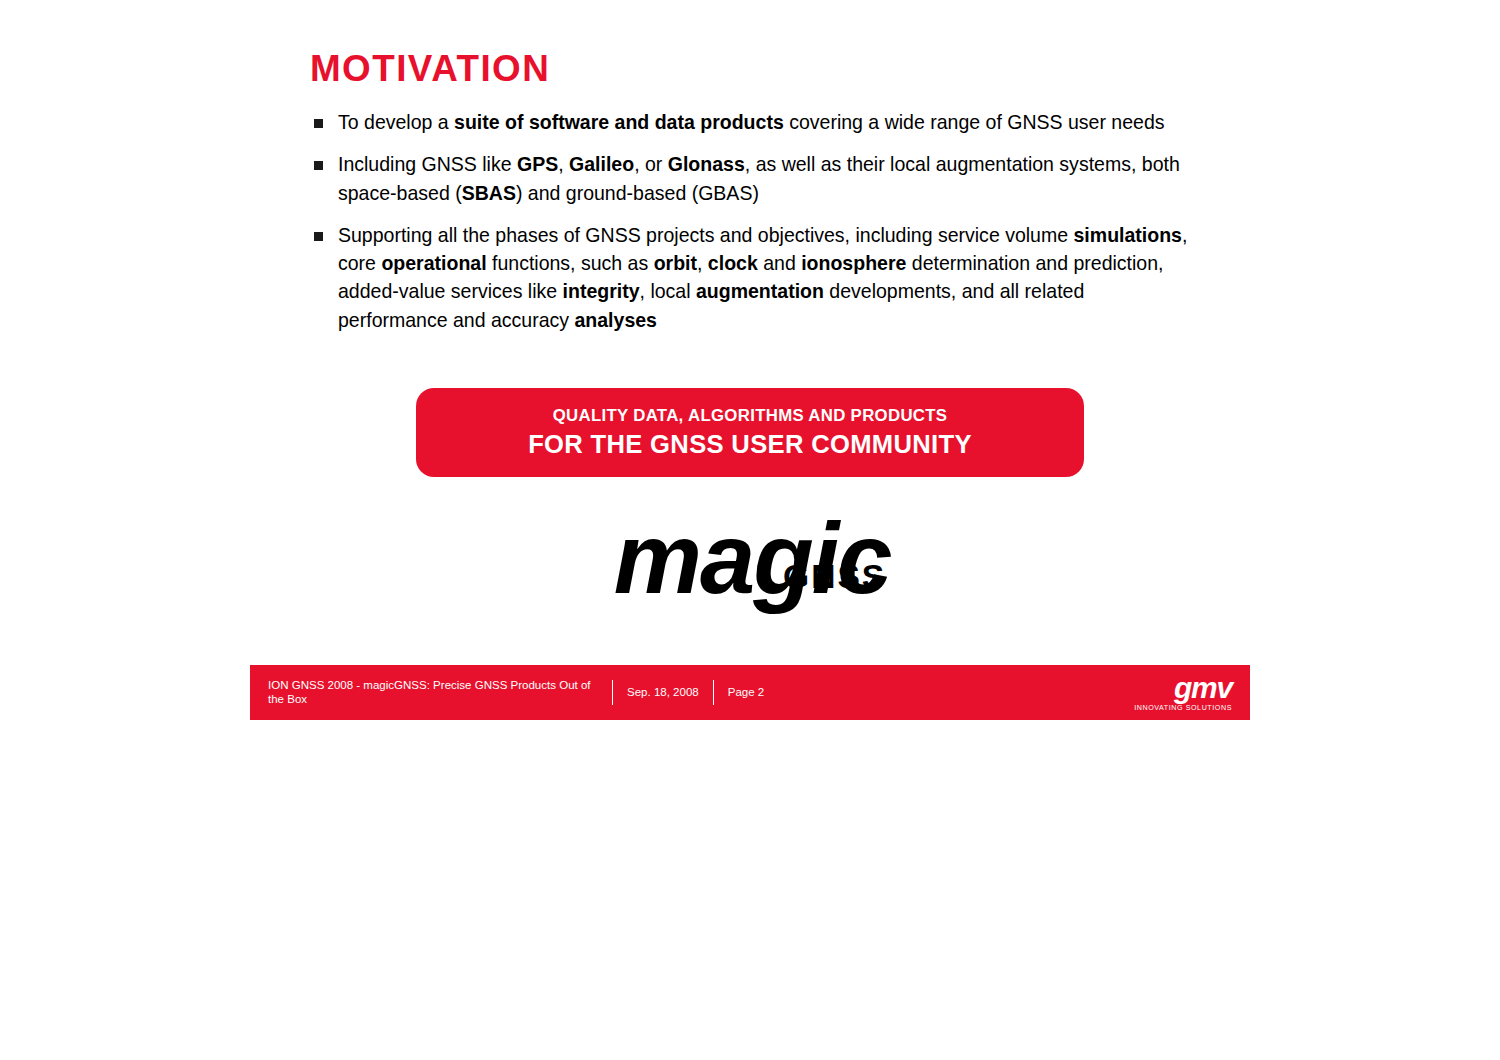MOTIVATION
To develop a suite of software and data products covering a wide range of GNSS user needs
Including GNSS like GPS, Galileo, or Glonass, as well as their local augmentation systems, both space-based (SBAS) and ground-based (GBAS)
Supporting all the phases of GNSS projects and objectives, including service volume simulations, core operational functions, such as orbit, clock and ionosphere determination and prediction, added-value services like integrity, local augmentation developments, and all related performance and accuracy analyses
QUALITY DATA, ALGORITHMS AND PRODUCTS
FOR THE GNSS USER COMMUNITY
magic GNSS
ION GNSS 2008 - magicGNSS: Precise GNSS Products Out of the Box
Sep. 18, 2008
Page 2
gmv INNOVATING SOLUTIONS